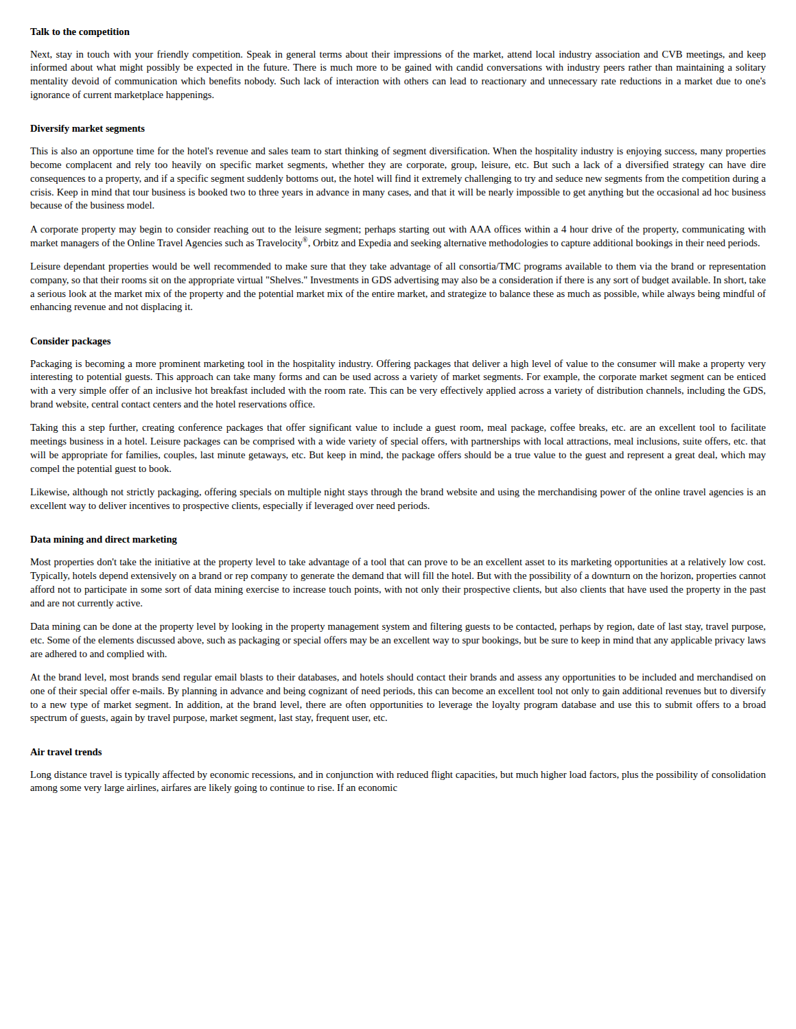Talk to the competition
Next, stay in touch with your friendly competition. Speak in general terms about their impressions of the market, attend local industry association and CVB meetings, and keep informed about what might possibly be expected in the future. There is much more to be gained with candid conversations with industry peers rather than maintaining a solitary mentality devoid of communication which benefits nobody. Such lack of interaction with others can lead to reactionary and unnecessary rate reductions in a market due to one's ignorance of current marketplace happenings.
Diversify market segments
This is also an opportune time for the hotel's revenue and sales team to start thinking of segment diversification. When the hospitality industry is enjoying success, many properties become complacent and rely too heavily on specific market segments, whether they are corporate, group, leisure, etc. But such a lack of a diversified strategy can have dire consequences to a property, and if a specific segment suddenly bottoms out, the hotel will find it extremely challenging to try and seduce new segments from the competition during a crisis. Keep in mind that tour business is booked two to three years in advance in many cases, and that it will be nearly impossible to get anything but the occasional ad hoc business because of the business model.
A corporate property may begin to consider reaching out to the leisure segment; perhaps starting out with AAA offices within a 4 hour drive of the property, communicating with market managers of the Online Travel Agencies such as Travelocity®, Orbitz and Expedia and seeking alternative methodologies to capture additional bookings in their need periods.
Leisure dependant properties would be well recommended to make sure that they take advantage of all consortia/TMC programs available to them via the brand or representation company, so that their rooms sit on the appropriate virtual "Shelves." Investments in GDS advertising may also be a consideration if there is any sort of budget available. In short, take a serious look at the market mix of the property and the potential market mix of the entire market, and strategize to balance these as much as possible, while always being mindful of enhancing revenue and not displacing it.
Consider packages
Packaging is becoming a more prominent marketing tool in the hospitality industry. Offering packages that deliver a high level of value to the consumer will make a property very interesting to potential guests. This approach can take many forms and can be used across a variety of market segments. For example, the corporate market segment can be enticed with a very simple offer of an inclusive hot breakfast included with the room rate. This can be very effectively applied across a variety of distribution channels, including the GDS, brand website, central contact centers and the hotel reservations office.
Taking this a step further, creating conference packages that offer significant value to include a guest room, meal package, coffee breaks, etc. are an excellent tool to facilitate meetings business in a hotel. Leisure packages can be comprised with a wide variety of special offers, with partnerships with local attractions, meal inclusions, suite offers, etc. that will be appropriate for families, couples, last minute getaways, etc. But keep in mind, the package offers should be a true value to the guest and represent a great deal, which may compel the potential guest to book.
Likewise, although not strictly packaging, offering specials on multiple night stays through the brand website and using the merchandising power of the online travel agencies is an excellent way to deliver incentives to prospective clients, especially if leveraged over need periods.
Data mining and direct marketing
Most properties don't take the initiative at the property level to take advantage of a tool that can prove to be an excellent asset to its marketing opportunities at a relatively low cost. Typically, hotels depend extensively on a brand or rep company to generate the demand that will fill the hotel. But with the possibility of a downturn on the horizon, properties cannot afford not to participate in some sort of data mining exercise to increase touch points, with not only their prospective clients, but also clients that have used the property in the past and are not currently active.
Data mining can be done at the property level by looking in the property management system and filtering guests to be contacted, perhaps by region, date of last stay, travel purpose, etc. Some of the elements discussed above, such as packaging or special offers may be an excellent way to spur bookings, but be sure to keep in mind that any applicable privacy laws are adhered to and complied with.
At the brand level, most brands send regular email blasts to their databases, and hotels should contact their brands and assess any opportunities to be included and merchandised on one of their special offer e-mails. By planning in advance and being cognizant of need periods, this can become an excellent tool not only to gain additional revenues but to diversify to a new type of market segment. In addition, at the brand level, there are often opportunities to leverage the loyalty program database and use this to submit offers to a broad spectrum of guests, again by travel purpose, market segment, last stay, frequent user, etc.
Air travel trends
Long distance travel is typically affected by economic recessions, and in conjunction with reduced flight capacities, but much higher load factors, plus the possibility of consolidation among some very large airlines, airfares are likely going to continue to rise. If an economic